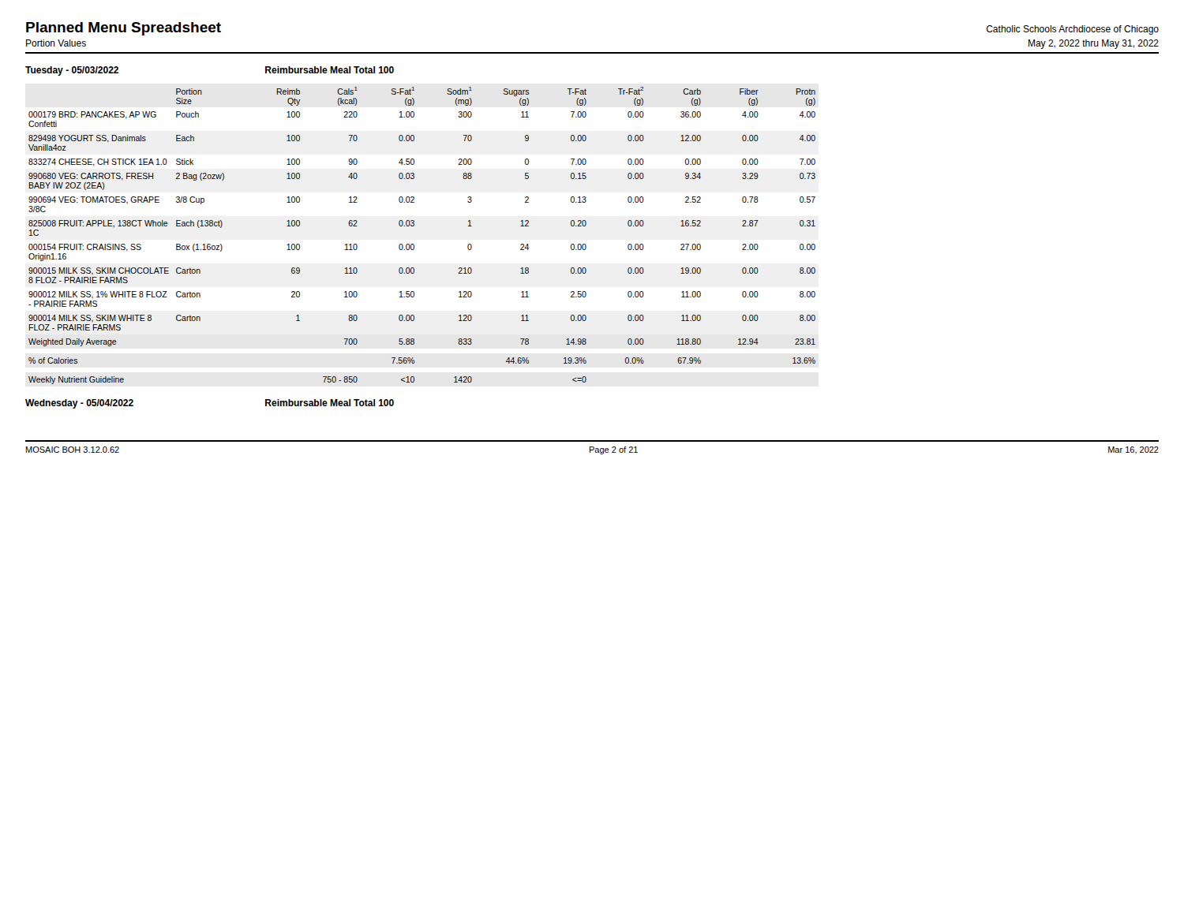Planned Menu Spreadsheet
Catholic Schools Archdiocese of Chicago
Portion Values
May 2, 2022 thru May 31, 2022
Tuesday - 05/03/2022 Reimbursable Meal Total 100
| | Portion Size | Reimb Qty | Cals 1 (kcal) | S-Fat 1 (g) | Sodm 1 (mg) | Sugars (g) | T-Fat (g) | Tr-Fat 2 (g) | Carb (g) | Fiber (g) | Protn (g) |
| --- | --- | --- | --- | --- | --- | --- | --- | --- | --- | --- | --- |
| 000179 BRD: PANCAKES, AP WG Confetti | Pouch | 100 | 220 | 1.00 | 300 | 11 | 7.00 | 0.00 | 36.00 | 4.00 | 4.00 |
| 829498 YOGURT SS, Danimals Vanilla4oz | Each | 100 | 70 | 0.00 | 70 | 9 | 0.00 | 0.00 | 12.00 | 0.00 | 4.00 |
| 833274 CHEESE, CH STICK 1EA 1.0 | Stick | 100 | 90 | 4.50 | 200 | 0 | 7.00 | 0.00 | 0.00 | 0.00 | 7.00 |
| 990680 VEG: CARROTS, FRESH BABY IW 2OZ (2EA) | 2 Bag (2ozw) | 100 | 40 | 0.03 | 88 | 5 | 0.15 | 0.00 | 9.34 | 3.29 | 0.73 |
| 990694 VEG: TOMATOES, GRAPE 3/8C | 3/8 Cup | 100 | 12 | 0.02 | 3 | 2 | 0.13 | 0.00 | 2.52 | 0.78 | 0.57 |
| 825008 FRUIT: APPLE, 138CT Whole 1C | Each (138ct) | 100 | 62 | 0.03 | 1 | 12 | 0.20 | 0.00 | 16.52 | 2.87 | 0.31 |
| 000154 FRUIT: CRAISINS, SS Origin1.16 | Box (1.16oz) | 100 | 110 | 0.00 | 0 | 24 | 0.00 | 0.00 | 27.00 | 2.00 | 0.00 |
| 900015 MILK SS, SKIM CHOCOLATE 8 FLOZ - PRAIRIE FARMS | Carton | 69 | 110 | 0.00 | 210 | 18 | 0.00 | 0.00 | 19.00 | 0.00 | 8.00 |
| 900012 MILK SS, 1% WHITE 8 FLOZ - PRAIRIE FARMS | Carton | 20 | 100 | 1.50 | 120 | 11 | 2.50 | 0.00 | 11.00 | 0.00 | 8.00 |
| 900014 MILK SS, SKIM WHITE 8 FLOZ - PRAIRIE FARMS | Carton | 1 | 80 | 0.00 | 120 | 11 | 0.00 | 0.00 | 11.00 | 0.00 | 8.00 |
| Weighted Daily Average | | | 700 | 5.88 | 833 | 78 | 14.98 | 0.00 | 118.80 | 12.94 | 23.81 |
| % of Calories | | | | 7.56% | | 44.6% | 19.3% | 0.0% | 67.9% | | 13.6% |
| Weekly Nutrient Guideline | | | 750 - 850 | <10 | 1420 | | <=0 | | | | |
Wednesday - 05/04/2022 Reimbursable Meal Total 100
MOSAIC BOH 3.12.0.62
Page 2 of 21
Mar 16, 2022